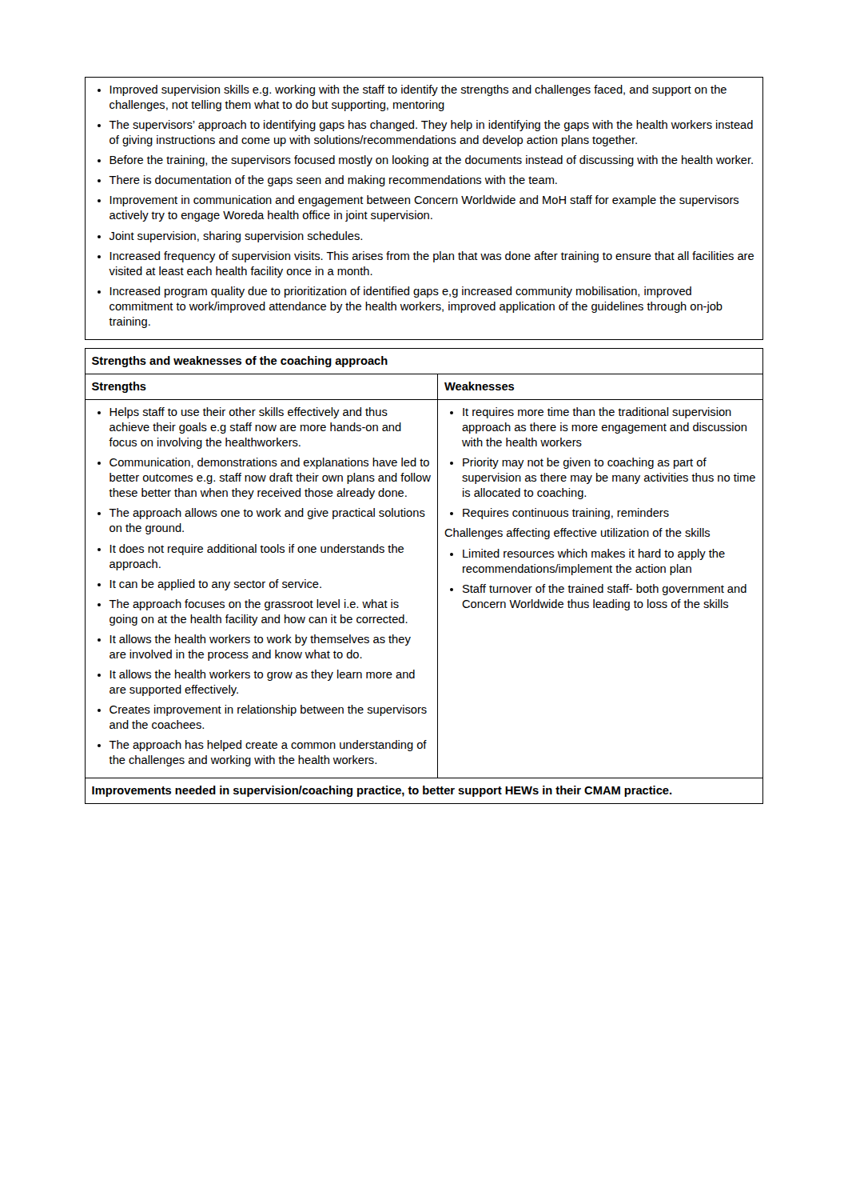| Improved supervision skills e.g. working with the staff to identify the strengths and challenges faced, and support on the challenges, not telling them what to do but supporting, mentoring The supervisors’ approach to identifying gaps has changed. They help in identifying the gaps with the health workers instead of giving instructions and come up with solutions/recommendations and develop action plans together. Before the training, the supervisors focused mostly on looking at the documents instead of discussing with the health worker. There is documentation of the gaps seen and making recommendations with the team. Improvement in communication and engagement between Concern Worldwide and MoH staff for example the supervisors actively try to engage Woreda health office in joint supervision. Joint supervision, sharing supervision schedules. Increased frequency of supervision visits. This arises from the plan that was done after training to ensure that all facilities are visited at least each health facility once in a month. Increased program quality due to prioritization of identified gaps e,g increased community mobilisation, improved commitment to work/improved attendance by the health workers, improved application of the guidelines through on-job training. |
| Strengths and weaknesses of the coaching approach |
| Strengths | Weaknesses |
| Helps staff to use their other skills effectively and thus achieve their goals e.g staff now are more hands-on and focus on involving the healthworkers. Communication, demonstrations and explanations have led to better outcomes e.g. staff now draft their own plans and follow these better than when they received those already done. The approach allows one to work and give practical solutions on the ground. It does not require additional tools if one understands the approach. It can be applied to any sector of service. The approach focuses on the grassroot level i.e. what is going on at the health facility and how can it be corrected. It allows the health workers to work by themselves as they are involved in the process and know what to do. It allows the health workers to grow as they learn more and are supported effectively. Creates improvement in relationship between the supervisors and the coachees. The approach has helped create a common understanding of the challenges and working with the health workers. | It requires more time than the traditional supervision approach as there is more engagement and discussion with the health workers Priority may not be given to coaching as part of supervision as there may be many activities thus no time is allocated to coaching. Requires continuous training, reminders Challenges affecting effective utilization of the skills Limited resources which makes it hard to apply the recommendations/implement the action plan Staff turnover of the trained staff- both government and Concern Worldwide thus leading to loss of the skills |
| Improvements needed in supervision/coaching practice, to better support HEWs in their CMAM practice. |